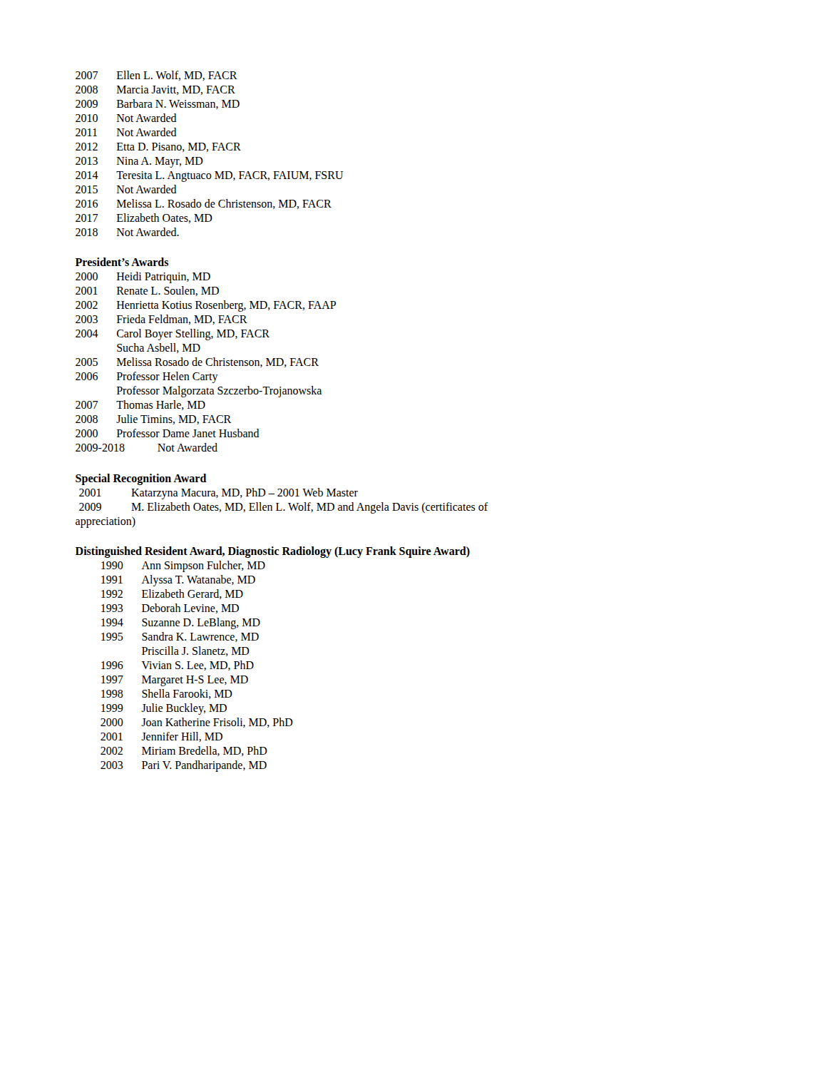2007 Ellen L. Wolf, MD, FACR
2008 Marcia Javitt, MD, FACR
2009 Barbara N. Weissman, MD
2010 Not Awarded
2011 Not Awarded
2012 Etta D. Pisano, MD, FACR
2013 Nina A. Mayr, MD
2014 Teresita L. Angtuaco MD, FACR, FAIUM, FSRU
2015 Not Awarded
2016 Melissa L. Rosado de Christenson, MD, FACR
2017 Elizabeth Oates, MD
2018 Not Awarded.
President’s Awards
2000 Heidi Patriquin, MD
2001 Renate L. Soulen, MD
2002 Henrietta Kotius Rosenberg, MD, FACR, FAAP
2003 Frieda Feldman, MD, FACR
2004 Carol Boyer Stelling, MD, FACR
Sucha Asbell, MD
2005 Melissa Rosado de Christenson, MD, FACR
2006 Professor Helen Carty
Professor Malgorzata Szczerbo-Trojanowska
2007 Thomas Harle, MD
2008 Julie Timins, MD, FACR
2000 Professor Dame Janet Husband
2009-2018 Not Awarded
Special Recognition Award
2001 Katarzyna Macura, MD, PhD – 2001 Web Master
2009 M. Elizabeth Oates, MD, Ellen L. Wolf, MD and Angela Davis (certificates of
appreciation)
Distinguished Resident Award, Diagnostic Radiology (Lucy Frank Squire Award)
1990 Ann Simpson Fulcher, MD
1991 Alyssa T. Watanabe, MD
1992 Elizabeth Gerard, MD
1993 Deborah Levine, MD
1994 Suzanne D. LeBlang, MD
1995 Sandra K. Lawrence, MD
Priscilla J. Slanetz, MD
1996 Vivian S. Lee, MD, PhD
1997 Margaret H-S Lee, MD
1998 Shella Farooki, MD
1999 Julie Buckley, MD
2000 Joan Katherine Frisoli, MD, PhD
2001 Jennifer Hill, MD
2002 Miriam Bredella, MD, PhD
2003 Pari V. Pandharipande, MD